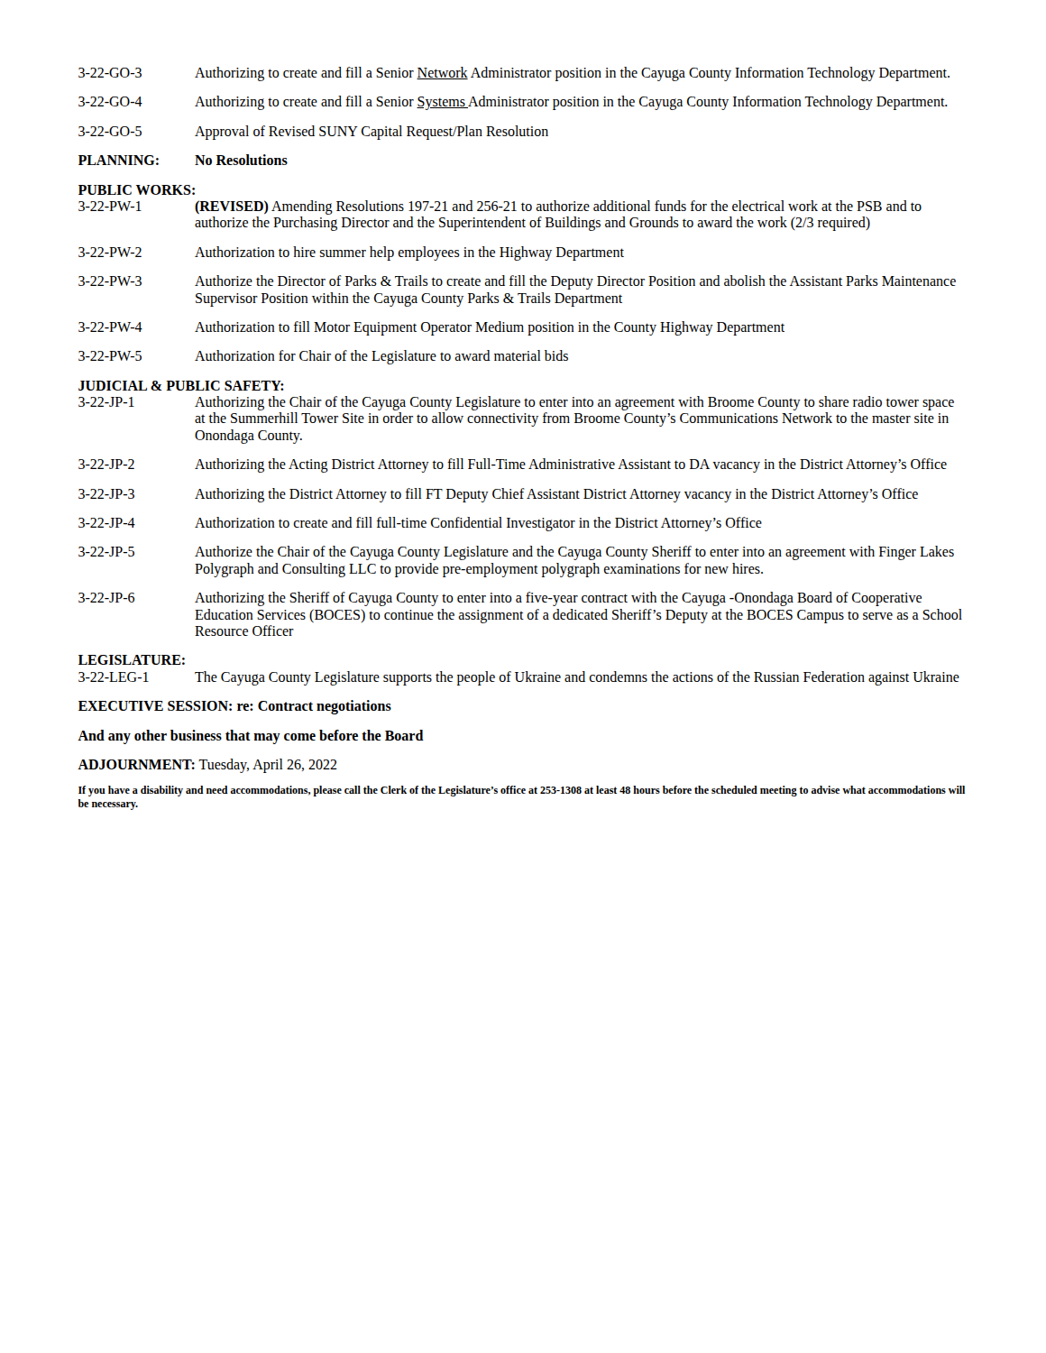| 3-22-GO-3 | Authorizing to create and fill a Senior Network Administrator position in the Cayuga County Information Technology Department. |
| 3-22-GO-4 | Authorizing to create and fill a Senior Systems Administrator position in the Cayuga County Information Technology Department. |
| 3-22-GO-5 | Approval of Revised SUNY Capital Request/Plan Resolution |
| PLANNING: | No Resolutions |
PUBLIC WORKS:
| 3-22-PW-1 | (REVISED) Amending Resolutions 197-21 and 256-21 to authorize additional funds for the electrical work at the PSB and to authorize the Purchasing Director and the Superintendent of Buildings and Grounds to award the work (2/3 required) |
| 3-22-PW-2 | Authorization to hire summer help employees in the Highway Department |
| 3-22-PW-3 | Authorize the Director of Parks & Trails to create and fill the Deputy Director Position and abolish the Assistant Parks Maintenance Supervisor Position within the Cayuga County Parks & Trails Department |
| 3-22-PW-4 | Authorization to fill Motor Equipment Operator Medium position in the County Highway Department |
| 3-22-PW-5 | Authorization for Chair of the Legislature to award material bids |
JUDICIAL & PUBLIC SAFETY:
| 3-22-JP-1 | Authorizing the Chair of the Cayuga County Legislature to enter into an agreement with Broome County to share radio tower space at the Summerhill Tower Site in order to allow connectivity from Broome County’s Communications Network to the master site in Onondaga County. |
| 3-22-JP-2 | Authorizing the Acting District Attorney to fill Full-Time Administrative Assistant to DA vacancy in the District Attorney’s Office |
| 3-22-JP-3 | Authorizing the District Attorney to fill FT Deputy Chief Assistant District Attorney vacancy in the District Attorney’s Office |
| 3-22-JP-4 | Authorization to create and fill full-time Confidential Investigator in the District Attorney’s Office |
| 3-22-JP-5 | Authorize the Chair of the Cayuga County Legislature and the Cayuga County Sheriff to enter into an agreement with Finger Lakes Polygraph and Consulting LLC to provide pre-employment polygraph examinations for new hires. |
| 3-22-JP-6 | Authorizing the Sheriff of Cayuga County to enter into a five-year contract with the Cayuga -Onondaga Board of Cooperative Education Services (BOCES) to continue the assignment of a dedicated Sheriff’s Deputy at the BOCES Campus to serve as a School Resource Officer |
LEGISLATURE:
| 3-22-LEG-1 | The Cayuga County Legislature supports the people of Ukraine and condemns the actions of the Russian Federation against Ukraine |
EXECUTIVE SESSION: re: Contract negotiations
And any other business that may come before the Board
ADJOURNMENT: Tuesday, April 26, 2022
If you have a disability and need accommodations, please call the Clerk of the Legislature’s office at 253-1308 at least 48 hours before the scheduled meeting to advise what accommodations will be necessary.